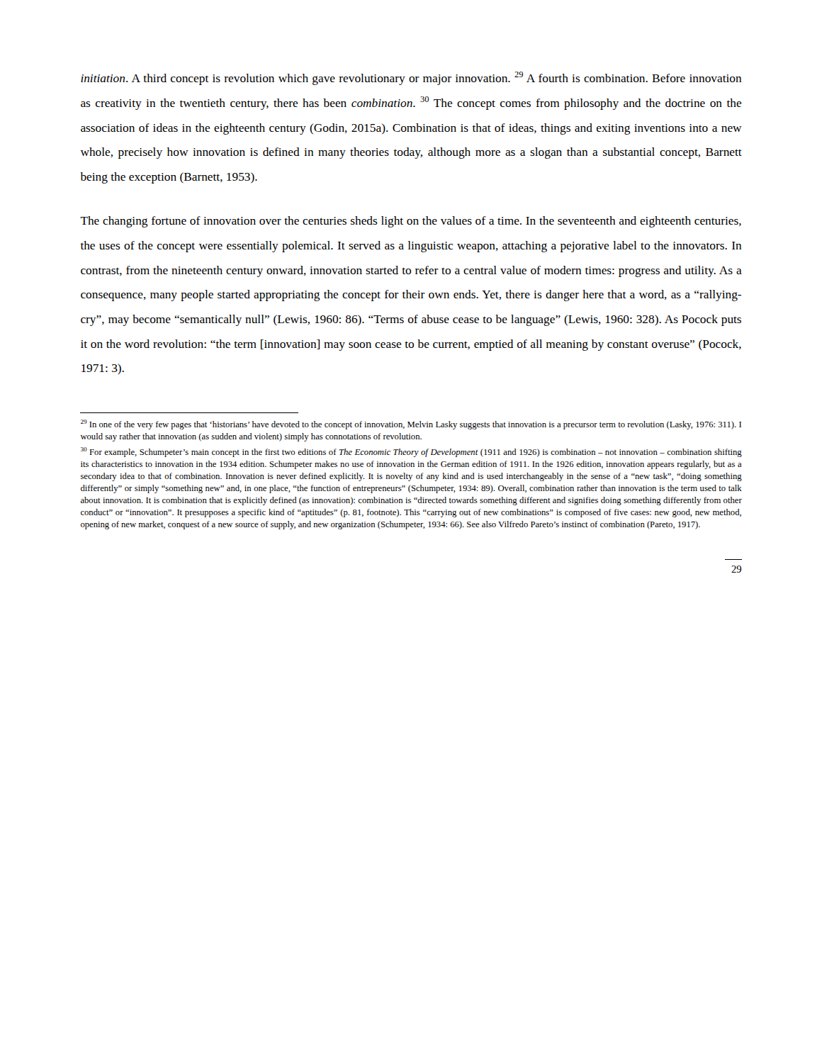initiation. A third concept is revolution which gave revolutionary or major innovation. 29 A fourth is combination. Before innovation as creativity in the twentieth century, there has been combination. 30 The concept comes from philosophy and the doctrine on the association of ideas in the eighteenth century (Godin, 2015a). Combination is that of ideas, things and exiting inventions into a new whole, precisely how innovation is defined in many theories today, although more as a slogan than a substantial concept, Barnett being the exception (Barnett, 1953).
The changing fortune of innovation over the centuries sheds light on the values of a time. In the seventeenth and eighteenth centuries, the uses of the concept were essentially polemical. It served as a linguistic weapon, attaching a pejorative label to the innovators. In contrast, from the nineteenth century onward, innovation started to refer to a central value of modern times: progress and utility. As a consequence, many people started appropriating the concept for their own ends. Yet, there is danger here that a word, as a “rallying-cry”, may become “semantically null” (Lewis, 1960: 86). “Terms of abuse cease to be language” (Lewis, 1960: 328). As Pocock puts it on the word revolution: “the term [innovation] may soon cease to be current, emptied of all meaning by constant overuse” (Pocock, 1971: 3).
29 In one of the very few pages that ‘historians’ have devoted to the concept of innovation, Melvin Lasky suggests that innovation is a precursor term to revolution (Lasky, 1976: 311). I would say rather that innovation (as sudden and violent) simply has connotations of revolution.
30 For example, Schumpeter’s main concept in the first two editions of The Economic Theory of Development (1911 and 1926) is combination – not innovation – combination shifting its characteristics to innovation in the 1934 edition. Schumpeter makes no use of innovation in the German edition of 1911. In the 1926 edition, innovation appears regularly, but as a secondary idea to that of combination. Innovation is never defined explicitly. It is novelty of any kind and is used interchangeably in the sense of a “new task”, “doing something differently” or simply “something new” and, in one place, “the function of entrepreneurs” (Schumpeter, 1934: 89). Overall, combination rather than innovation is the term used to talk about innovation. It is combination that is explicitly defined (as innovation): combination is “directed towards something different and signifies doing something differently from other conduct” or “innovation”. It presupposes a specific kind of “aptitudes” (p. 81, footnote). This “carrying out of new combinations” is composed of five cases: new good, new method, opening of new market, conquest of a new source of supply, and new organization (Schumpeter, 1934: 66). See also Vilfredo Pareto’s instinct of combination (Pareto, 1917).
29